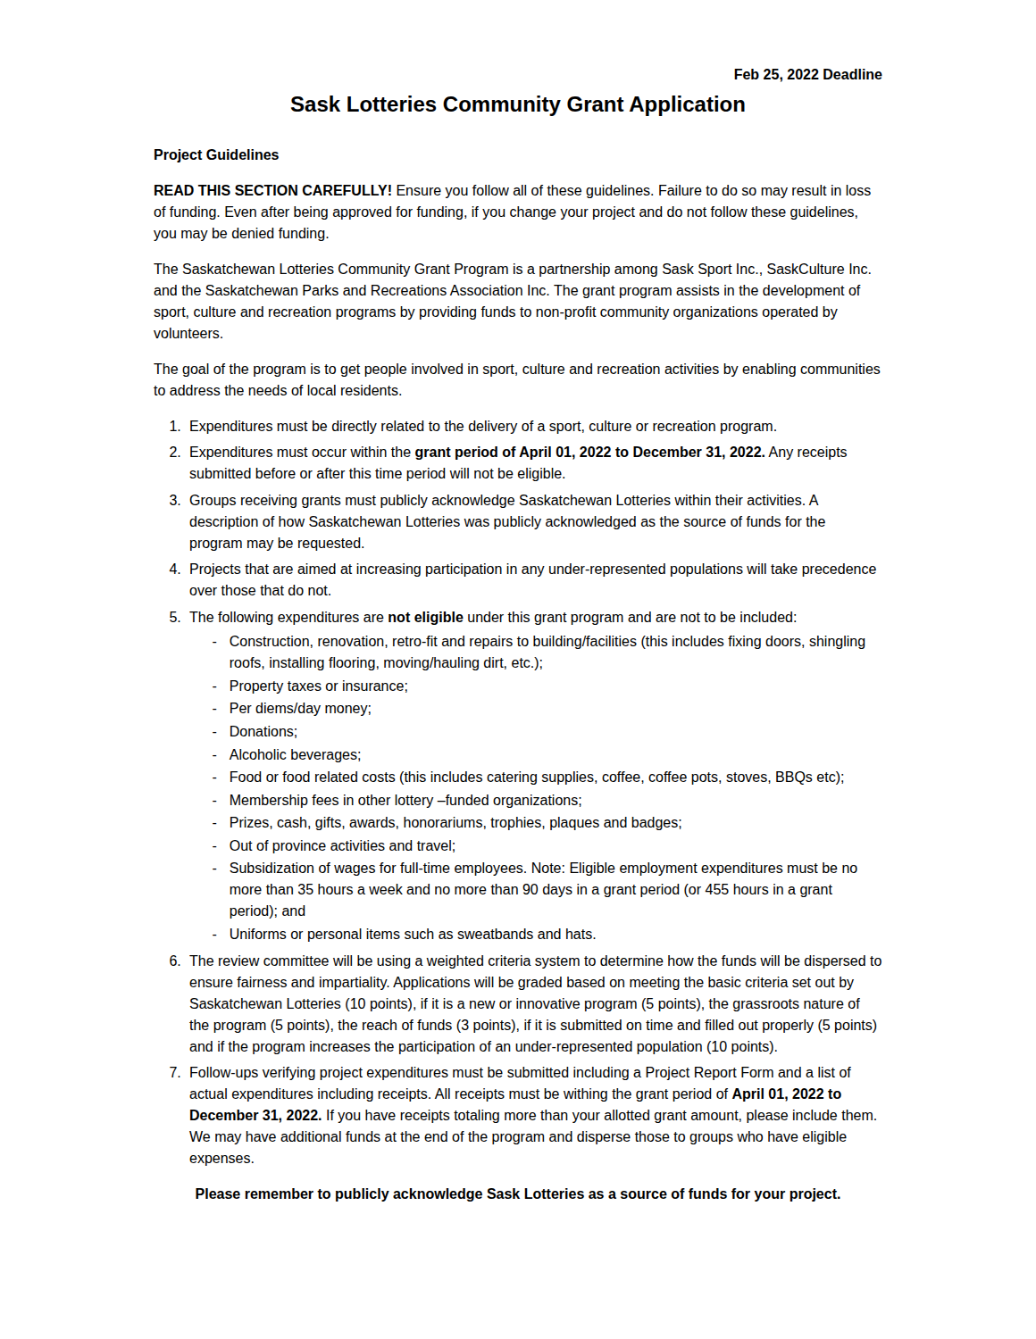Feb 25, 2022 Deadline
Sask Lotteries Community Grant Application
Project Guidelines
READ THIS SECTION CAREFULLY! Ensure you follow all of these guidelines. Failure to do so may result in loss of funding. Even after being approved for funding, if you change your project and do not follow these guidelines, you may be denied funding.
The Saskatchewan Lotteries Community Grant Program is a partnership among Sask Sport Inc., SaskCulture Inc. and the Saskatchewan Parks and Recreations Association Inc. The grant program assists in the development of sport, culture and recreation programs by providing funds to non-profit community organizations operated by volunteers.
The goal of the program is to get people involved in sport, culture and recreation activities by enabling communities to address the needs of local residents.
Expenditures must be directly related to the delivery of a sport, culture or recreation program.
Expenditures must occur within the grant period of April 01, 2022 to December 31, 2022. Any receipts submitted before or after this time period will not be eligible.
Groups receiving grants must publicly acknowledge Saskatchewan Lotteries within their activities. A description of how Saskatchewan Lotteries was publicly acknowledged as the source of funds for the program may be requested.
Projects that are aimed at increasing participation in any under-represented populations will take precedence over those that do not.
The following expenditures are not eligible under this grant program and are not to be included:
Construction, renovation, retro-fit and repairs to building/facilities (this includes fixing doors, shingling roofs, installing flooring, moving/hauling dirt, etc.);
Property taxes or insurance;
Per diems/day money;
Donations;
Alcoholic beverages;
Food or food related costs (this includes catering supplies, coffee, coffee pots, stoves, BBQs etc);
Membership fees in other lottery –funded organizations;
Prizes, cash, gifts, awards, honorariums, trophies, plaques and badges;
Out of province activities and travel;
Subsidization of wages for full-time employees. Note: Eligible employment expenditures must be no more than 35 hours a week and no more than 90 days in a grant period (or 455 hours in a grant period); and
Uniforms or personal items such as sweatbands and hats.
The review committee will be using a weighted criteria system to determine how the funds will be dispersed to ensure fairness and impartiality. Applications will be graded based on meeting the basic criteria set out by Saskatchewan Lotteries (10 points), if it is a new or innovative program (5 points), the grassroots nature of the program (5 points), the reach of funds (3 points), if it is submitted on time and filled out properly (5 points) and if the program increases the participation of an under-represented population (10 points).
Follow-ups verifying project expenditures must be submitted including a Project Report Form and a list of actual expenditures including receipts. All receipts must be withing the grant period of April 01, 2022 to December 31, 2022. If you have receipts totaling more than your allotted grant amount, please include them. We may have additional funds at the end of the program and disperse those to groups who have eligible expenses.
Please remember to publicly acknowledge Sask Lotteries as a source of funds for your project.